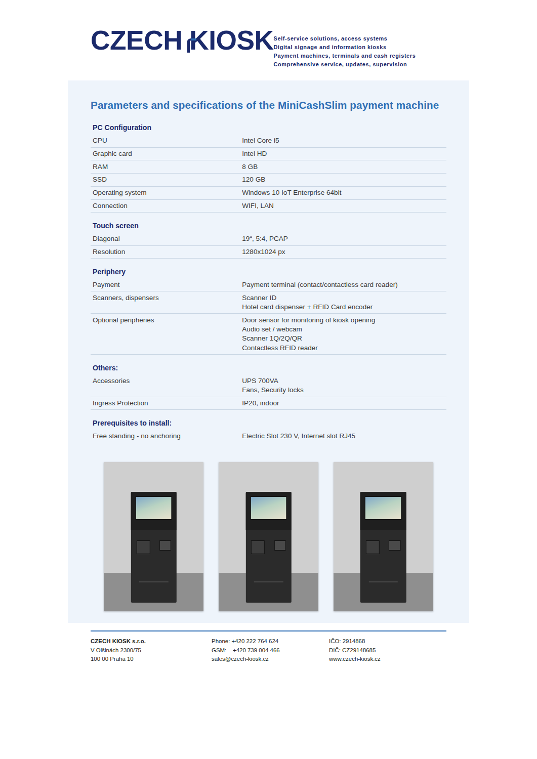CZECH KIOSK
Self-service solutions, access systems
Digital signage and information kiosks
Payment machines, terminals and cash registers
Comprehensive service, updates, supervision
Parameters and specifications of the MiniCashSlim payment machine
| PC Configuration |
| CPU | Intel Core i5 |
| Graphic card | Intel HD |
| RAM | 8 GB |
| SSD | 120 GB |
| Operating system | Windows 10 IoT Enterprise 64bit |
| Connection | WIFI, LAN |
| Touch screen |
| Diagonal | 19“, 5:4, PCAP |
| Resolution | 1280x1024 px |
| Periphery |
| Payment | Payment terminal (contact/contactless card reader) |
| Scanners, dispensers | Scanner ID Hotel card dispenser + RFID Card encoder |
| Optional peripheries | Door sensor for monitoring of kiosk opening Audio set / webcam Scanner 1Q/2Q/QR Contactless RFID reader |
| Others: |
| Accessories | UPS 700VA Fans, Security locks |
| Ingress Protection | IP20, indoor |
| Prerequisites to install: |
| Free standing - no anchoring | Electric Slot 230 V, Internet slot RJ45 |
CZECH KIOSK s.r.o.
V Olšinách 2300/75
100 00 Praha 10
Phone: +420 222 764 624
GSM: +420 739 004 466
sales@czech-kiosk.cz
IČO: 2914868
DIČ: CZ29148685
www.czech-kiosk.cz